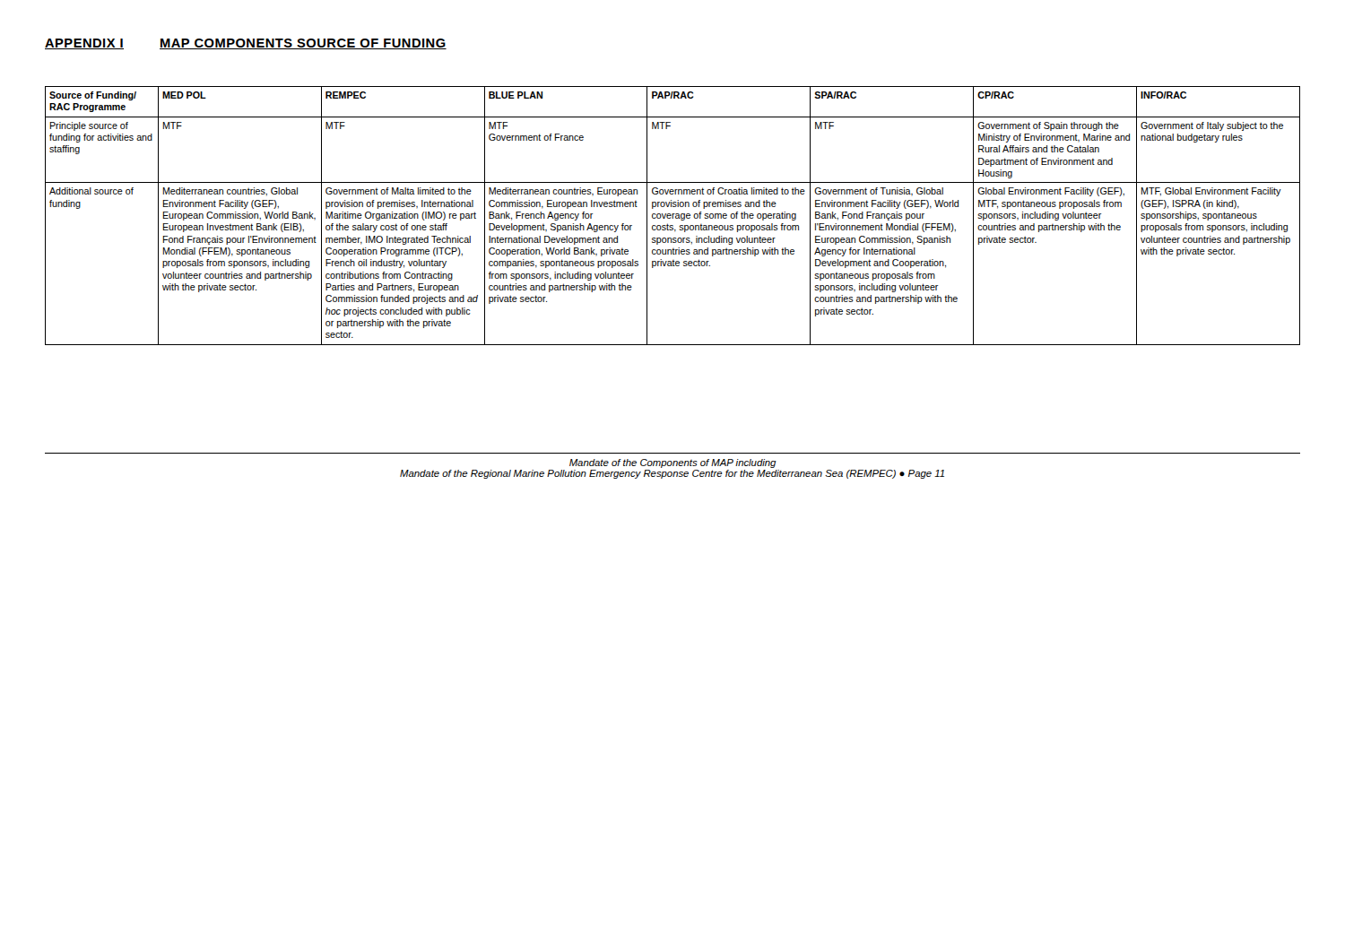APPENDIX I MAP COMPONENTS SOURCE OF FUNDING
| Source of Funding/ RAC Programme | MED POL | REMPEC | BLUE PLAN | PAP/RAC | SPA/RAC | CP/RAC | INFO/RAC |
| --- | --- | --- | --- | --- | --- | --- | --- |
| Principle source of funding for activities and staffing | MTF | MTF | MTF Government of France | MTF | MTF | Government of Spain through the Ministry of Environment, Marine and Rural Affairs and the Catalan Department of Environment and Housing | Government of Italy subject to the national budgetary rules |
| Additional source of funding | Mediterranean countries, Global Environment Facility (GEF), European Commission, World Bank, European Investment Bank (EIB), Fond Français pour l'Environnement Mondial (FFEM), spontaneous proposals from sponsors, including volunteer countries and partnership with the private sector. | Government of Malta limited to the provision of premises, International Maritime Organization (IMO) re part of the salary cost of one staff member, IMO Integrated Technical Cooperation Programme (ITCP), French oil industry, voluntary contributions from Contracting Parties and Partners, European Commission funded projects and ad hoc projects concluded with public or partnership with the private sector. | Mediterranean countries, European Commission, European Investment Bank, French Agency for Development, Spanish Agency for International Development and Cooperation, World Bank, private companies, spontaneous proposals from sponsors, including volunteer countries and partnership with the private sector. | Government of Croatia limited to the provision of premises and the coverage of some of the operating costs, spontaneous proposals from sponsors, including volunteer countries and partnership with the private sector. | Government of Tunisia, Global Environment Facility (GEF), World Bank, Fond Français pour l'Environnement Mondial (FFEM), European Commission, Spanish Agency for International Development and Cooperation, spontaneous proposals from sponsors, including volunteer countries and partnership with the private sector. | Global Environment Facility (GEF), MTF, spontaneous proposals from sponsors, including volunteer countries and partnership with the private sector. | MTF, Global Environment Facility (GEF), ISPRA (in kind), sponsorships, spontaneous proposals from sponsors, including volunteer countries and partnership with the private sector. |
Mandate of the Components of MAP including Mandate of the Regional Marine Pollution Emergency Response Centre for the Mediterranean Sea (REMPEC) ● Page 11